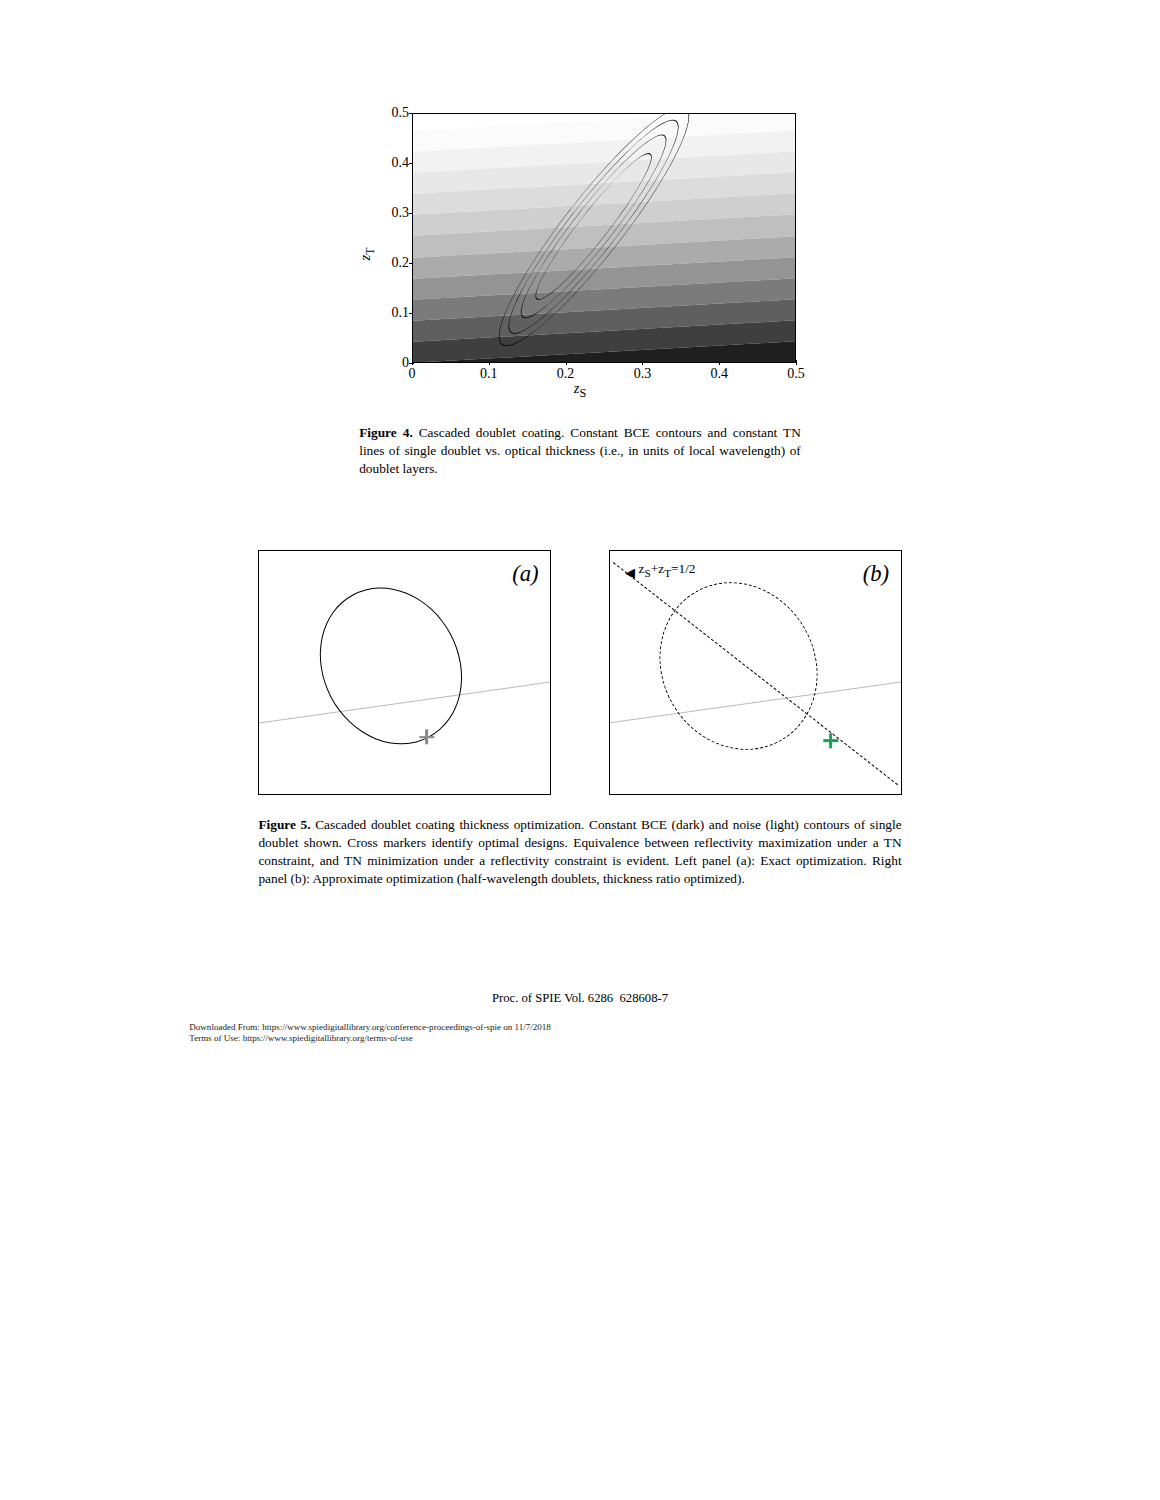zT
zS
0.5
0.4
0.3
0.2
0.1
0
0
0.1
0.2
0.3
0.4
0.5
Figure 4. Cascaded doublet coating. Constant BCE contours and constant TN lines of single doublet vs. optical thickness (i.e., in units of local wavelength) of doublet layers.
(a)
(b)
◀
zS+zT=1/2
Figure 5. Cascaded doublet coating thickness optimization. Constant BCE (dark) and noise (light) contours of single doublet shown. Cross markers identify optimal designs. Equivalence between reflectivity maximization under a TN constraint, and TN minimization under a reflectivity constraint is evident. Left panel (a): Exact optimization. Right panel (b): Approximate optimization (half-wavelength doublets, thickness ratio optimized).
Proc. of SPIE Vol. 6286 628608-7
Downloaded From: https://www.spiedigitallibrary.org/conference-proceedings-of-spie on 11/7/2018
Terms of Use: https://www.spiedigitallibrary.org/terms-of-use